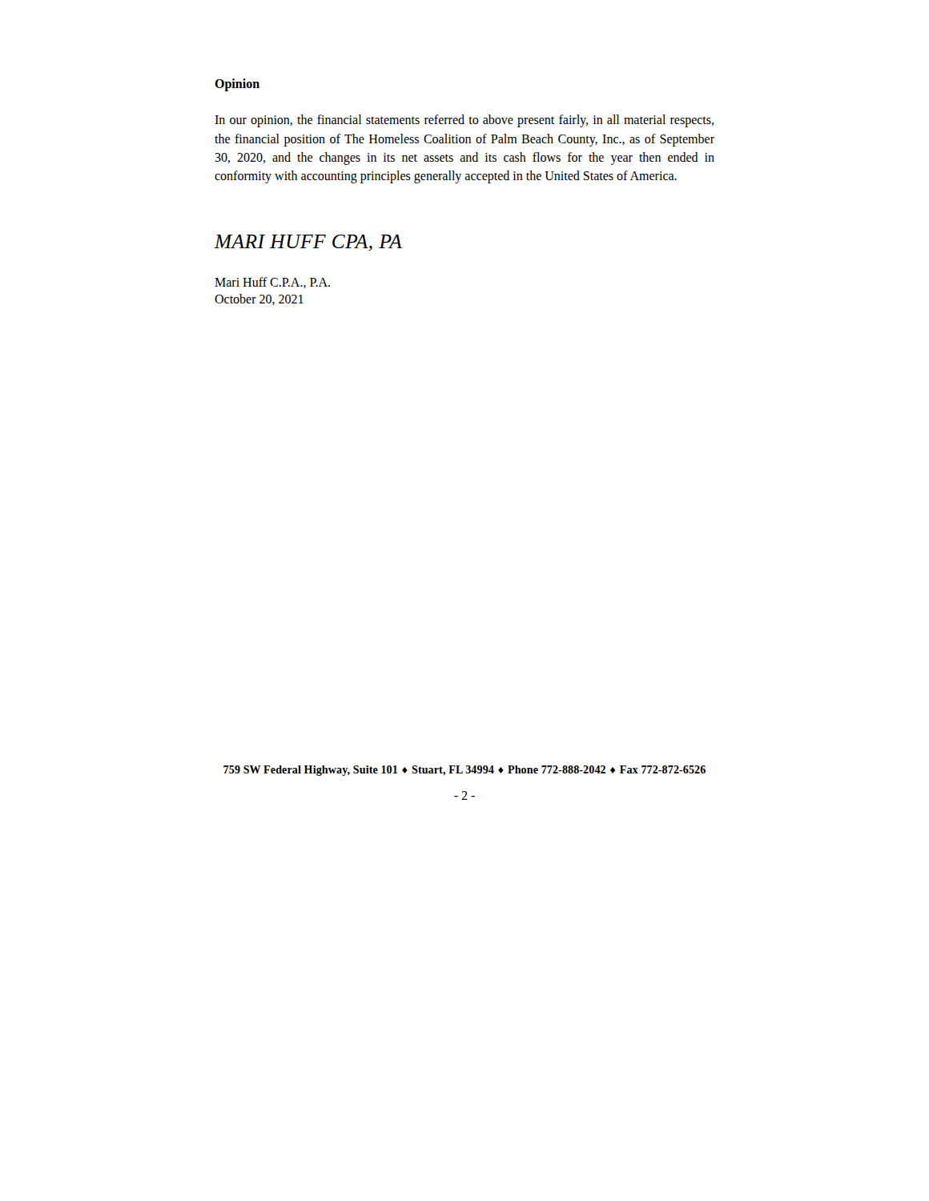Opinion
In our opinion, the financial statements referred to above present fairly, in all material respects, the financial position of The Homeless Coalition of Palm Beach County, Inc., as of September 30, 2020, and the changes in its net assets and its cash flows for the year then ended in conformity with accounting principles generally accepted in the United States of America.
MARI HUFF CPA, PA
Mari Huff C.P.A., P.A.
October 20, 2021
759 SW Federal Highway, Suite 101♦Stuart, FL 34994♦Phone 772-888-2042♦Fax 772-872-6526
- 2 -